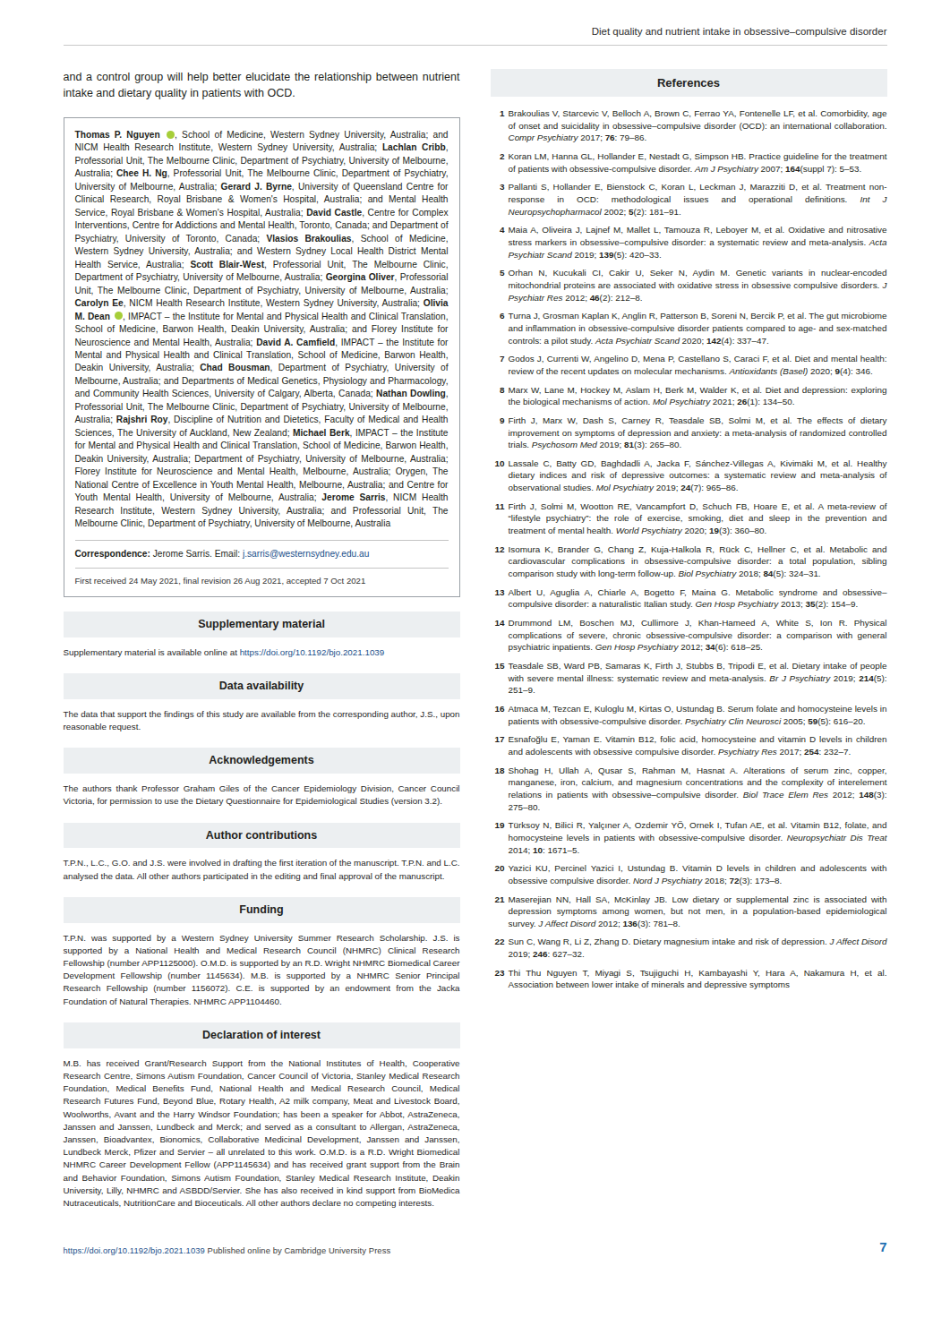Diet quality and nutrient intake in obsessive–compulsive disorder
and a control group will help better elucidate the relationship between nutrient intake and dietary quality in patients with OCD.
Thomas P. Nguyen , School of Medicine, Western Sydney University, Australia; and NICM Health Research Institute, Western Sydney University, Australia; Lachlan Cribb, Professorial Unit, The Melbourne Clinic, Department of Psychiatry, University of Melbourne, Australia; Chee H. Ng, Professorial Unit, The Melbourne Clinic, Department of Psychiatry, University of Melbourne, Australia; Gerard J. Byrne, University of Queensland Centre for Clinical Research, Royal Brisbane & Women's Hospital, Australia; and Mental Health Service, Royal Brisbane & Women's Hospital, Australia; David Castle, Centre for Complex Interventions, Centre for Addictions and Mental Health, Toronto, Canada; and Department of Psychiatry, University of Toronto, Canada; Vlasios Brakoulias, School of Medicine, Western Sydney University, Australia; and Western Sydney Local Health District Mental Health Service, Australia; Scott Blair-West, Professorial Unit, The Melbourne Clinic, Department of Psychiatry, University of Melbourne, Australia; Georgina Oliver, Professorial Unit, The Melbourne Clinic, Department of Psychiatry, University of Melbourne, Australia; Carolyn Ee, NICM Health Research Institute, Western Sydney University, Australia; Olivia M. Dean , IMPACT – the Institute for Mental and Physical Health and Clinical Translation, School of Medicine, Barwon Health, Deakin University, Australia; and Florey Institute for Neuroscience and Mental Health, Australia; David A. Camfield, IMPACT – the Institute for Mental and Physical Health and Clinical Translation, School of Medicine, Barwon Health, Deakin University, Australia; Chad Bousman, Department of Psychiatry, University of Melbourne, Australia; and Departments of Medical Genetics, Physiology and Pharmacology, and Community Health Sciences, University of Calgary, Alberta, Canada; Nathan Dowling, Professorial Unit, The Melbourne Clinic, Department of Psychiatry, University of Melbourne, Australia; Rajshri Roy, Discipline of Nutrition and Dietetics, Faculty of Medical and Health Sciences, The University of Auckland, New Zealand; Michael Berk, IMPACT – the Institute for Mental and Physical Health and Clinical Translation, School of Medicine, Barwon Health, Deakin University, Australia; Department of Psychiatry, University of Melbourne, Australia; Florey Institute for Neuroscience and Mental Health, Melbourne, Australia; Orygen, The National Centre of Excellence in Youth Mental Health, Melbourne, Australia; and Centre for Youth Mental Health, University of Melbourne, Australia; Jerome Sarris, NICM Health Research Institute, Western Sydney University, Australia; and Professorial Unit, The Melbourne Clinic, Department of Psychiatry, University of Melbourne, Australia
Correspondence: Jerome Sarris. Email: j.sarris@westernsydney.edu.au
First received 24 May 2021, final revision 26 Aug 2021, accepted 7 Oct 2021
Supplementary material
Supplementary material is available online at https://doi.org/10.1192/bjo.2021.1039
Data availability
The data that support the findings of this study are available from the corresponding author, J.S., upon reasonable request.
Acknowledgements
The authors thank Professor Graham Giles of the Cancer Epidemiology Division, Cancer Council Victoria, for permission to use the Dietary Questionnaire for Epidemiological Studies (version 3.2).
Author contributions
T.P.N., L.C., G.O. and J.S. were involved in drafting the first iteration of the manuscript. T.P.N. and L.C. analysed the data. All other authors participated in the editing and final approval of the manuscript.
Funding
T.P.N. was supported by a Western Sydney University Summer Research Scholarship. J.S. is supported by a National Health and Medical Research Council (NHMRC) Clinical Research Fellowship (number APP1125000). O.M.D. is supported by an R.D. Wright NHMRC Biomedical Career Development Fellowship (number 1145634). M.B. is supported by a NHMRC Senior Principal Research Fellowship (number 1156072). C.E. is supported by an endowment from the Jacka Foundation of Natural Therapies. NHMRC APP1104460.
Declaration of interest
M.B. has received Grant/Research Support from the National Institutes of Health, Cooperative Research Centre, Simons Autism Foundation, Cancer Council of Victoria, Stanley Medical Research Foundation, Medical Benefits Fund, National Health and Medical Research Council, Medical Research Futures Fund, Beyond Blue, Rotary Health, A2 milk company, Meat and Livestock Board, Woolworths, Avant and the Harry Windsor Foundation; has been a speaker for Abbot, AstraZeneca, Janssen and Janssen, Lundbeck and Merck; and served as a consultant to Allergan, AstraZeneca, Janssen, Bioadvantex, Bionomics, Collaborative Medicinal Development, Janssen and Janssen, Lundbeck Merck, Pfizer and Servier – all unrelated to this work. O.M.D. is a R.D. Wright Biomedical NHMRC Career Development Fellow (APP1145634) and has received grant support from the Brain and Behavior Foundation, Simons Autism Foundation, Stanley Medical Research Institute, Deakin University, Lilly, NHMRC and ASBDD/Servier. She has also received in kind support from BioMedica Nutraceuticals, NutritionCare and Bioceuticals. All other authors declare no competing interests.
References
Brakoulias V, Starcevic V, Belloch A, Brown C, Ferrao YA, Fontenelle LF, et al. Comorbidity, age of onset and suicidality in obsessive–compulsive disorder (OCD): an international collaboration. Compr Psychiatry 2017; 76: 79–86.
Koran LM, Hanna GL, Hollander E, Nestadt G, Simpson HB. Practice guideline for the treatment of patients with obsessive-compulsive disorder. Am J Psychiatry 2007; 164(suppl 7): 5–53.
Pallanti S, Hollander E, Bienstock C, Koran L, Leckman J, Marazziti D, et al. Treatment non-response in OCD: methodological issues and operational definitions. Int J Neuropsychopharmacol 2002; 5(2): 181–91.
Maia A, Oliveira J, Lajnef M, Mallet L, Tamouza R, Leboyer M, et al. Oxidative and nitrosative stress markers in obsessive–compulsive disorder: a systematic review and meta-analysis. Acta Psychiatr Scand 2019; 139(5): 420–33.
Orhan N, Kucukali CI, Cakir U, Seker N, Aydin M. Genetic variants in nuclear-encoded mitochondrial proteins are associated with oxidative stress in obsessive compulsive disorders. J Psychiatr Res 2012; 46(2): 212–8.
Turna J, Grosman Kaplan K, Anglin R, Patterson B, Soreni N, Bercik P, et al. The gut microbiome and inflammation in obsessive-compulsive disorder patients compared to age- and sex-matched controls: a pilot study. Acta Psychiatr Scand 2020; 142(4): 337–47.
Godos J, Currenti W, Angelino D, Mena P, Castellano S, Caraci F, et al. Diet and mental health: review of the recent updates on molecular mechanisms. Antioxidants (Basel) 2020; 9(4): 346.
Marx W, Lane M, Hockey M, Aslam H, Berk M, Walder K, et al. Diet and depression: exploring the biological mechanisms of action. Mol Psychiatry 2021; 26(1): 134–50.
Firth J, Marx W, Dash S, Carney R, Teasdale SB, Solmi M, et al. The effects of dietary improvement on symptoms of depression and anxiety: a meta-analysis of randomized controlled trials. Psychosom Med 2019; 81(3): 265–80.
Lassale C, Batty GD, Baghdadli A, Jacka F, Sánchez-Villegas A, Kivimäki M, et al. Healthy dietary indices and risk of depressive outcomes: a systematic review and meta-analysis of observational studies. Mol Psychiatry 2019; 24(7): 965–86.
Firth J, Solmi M, Wootton RE, Vancampfort D, Schuch FB, Hoare E, et al. A meta-review of “lifestyle psychiatry”: the role of exercise, smoking, diet and sleep in the prevention and treatment of mental health. World Psychiatry 2020; 19(3): 360–80.
Isomura K, Brander G, Chang Z, Kuja-Halkola R, Rück C, Hellner C, et al. Metabolic and cardiovascular complications in obsessive-compulsive disorder: a total population, sibling comparison study with long-term follow-up. Biol Psychiatry 2018; 84(5): 324–31.
Albert U, Aguglia A, Chiarle A, Bogetto F, Maina G. Metabolic syndrome and obsessive–compulsive disorder: a naturalistic Italian study. Gen Hosp Psychiatry 2013; 35(2): 154–9.
Drummond LM, Boschen MJ, Cullimore J, Khan-Hameed A, White S, Ion R. Physical complications of severe, chronic obsessive-compulsive disorder: a comparison with general psychiatric inpatients. Gen Hosp Psychiatry 2012; 34(6): 618–25.
Teasdale SB, Ward PB, Samaras K, Firth J, Stubbs B, Tripodi E, et al. Dietary intake of people with severe mental illness: systematic review and meta-analysis. Br J Psychiatry 2019; 214(5): 251–9.
Atmaca M, Tezcan E, Kuloglu M, Kirtas O, Ustundag B. Serum folate and homocysteine levels in patients with obsessive-compulsive disorder. Psychiatry Clin Neurosci 2005; 59(5): 616–20.
Esnafoğlu E, Yaman E. Vitamin B12, folic acid, homocysteine and vitamin D levels in children and adolescents with obsessive compulsive disorder. Psychiatry Res 2017; 254: 232–7.
Shohag H, Ullah A, Qusar S, Rahman M, Hasnat A. Alterations of serum zinc, copper, manganese, iron, calcium, and magnesium concentrations and the complexity of interelement relations in patients with obsessive–compulsive disorder. Biol Trace Elem Res 2012; 148(3): 275–80.
Türksoy N, Bilici R, Yalçıner A, Ozdemir YÖ, Ornek I, Tufan AE, et al. Vitamin B12, folate, and homocysteine levels in patients with obsessive-compulsive disorder. Neuropsychiatr Dis Treat 2014; 10: 1671–5.
Yazici KU, Percinel Yazici I, Ustundag B. Vitamin D levels in children and adolescents with obsessive compulsive disorder. Nord J Psychiatry 2018; 72(3): 173–8.
Maserejian NN, Hall SA, McKinlay JB. Low dietary or supplemental zinc is associated with depression symptoms among women, but not men, in a population-based epidemiological survey. J Affect Disord 2012; 136(3): 781–8.
Sun C, Wang R, Li Z, Zhang D. Dietary magnesium intake and risk of depression. J Affect Disord 2019; 246: 627–32.
Thi Thu Nguyen T, Miyagi S, Tsujiguchi H, Kambayashi Y, Hara A, Nakamura H, et al. Association between lower intake of minerals and depressive symptoms
https://doi.org/10.1192/bjo.2021.1039 Published online by Cambridge University Press
7